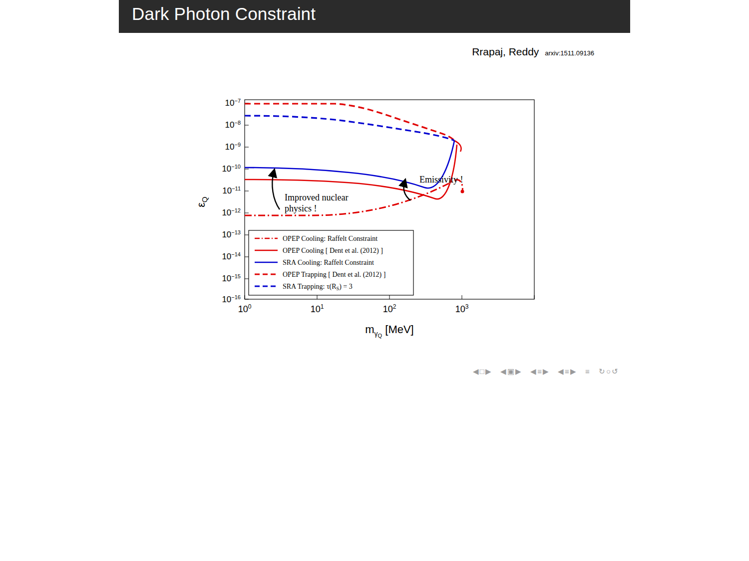Dark Photon Constraint
Rrapaj, Reddy arxiv:1511.09136
10−7 10−8 10−9 10−10 10−11 10−12 10−13 10−14 10−15 10−16 100 101 102 103 εQ mγQ [MeV] Improved nuclear physics ! Emissivity ! OPEP Cooling: Raffelt Constraint OPEP Cooling [ Dent et al. (2012) ] SRA Cooling: Raffelt Constraint OPEP Trapping [ Dent et al. (2012) ] SRA Trapping: τ(RS) = 3
◀□▶ ◀▣▶ ◀≡▶ ◀≡▶ ≡ ↻○↺